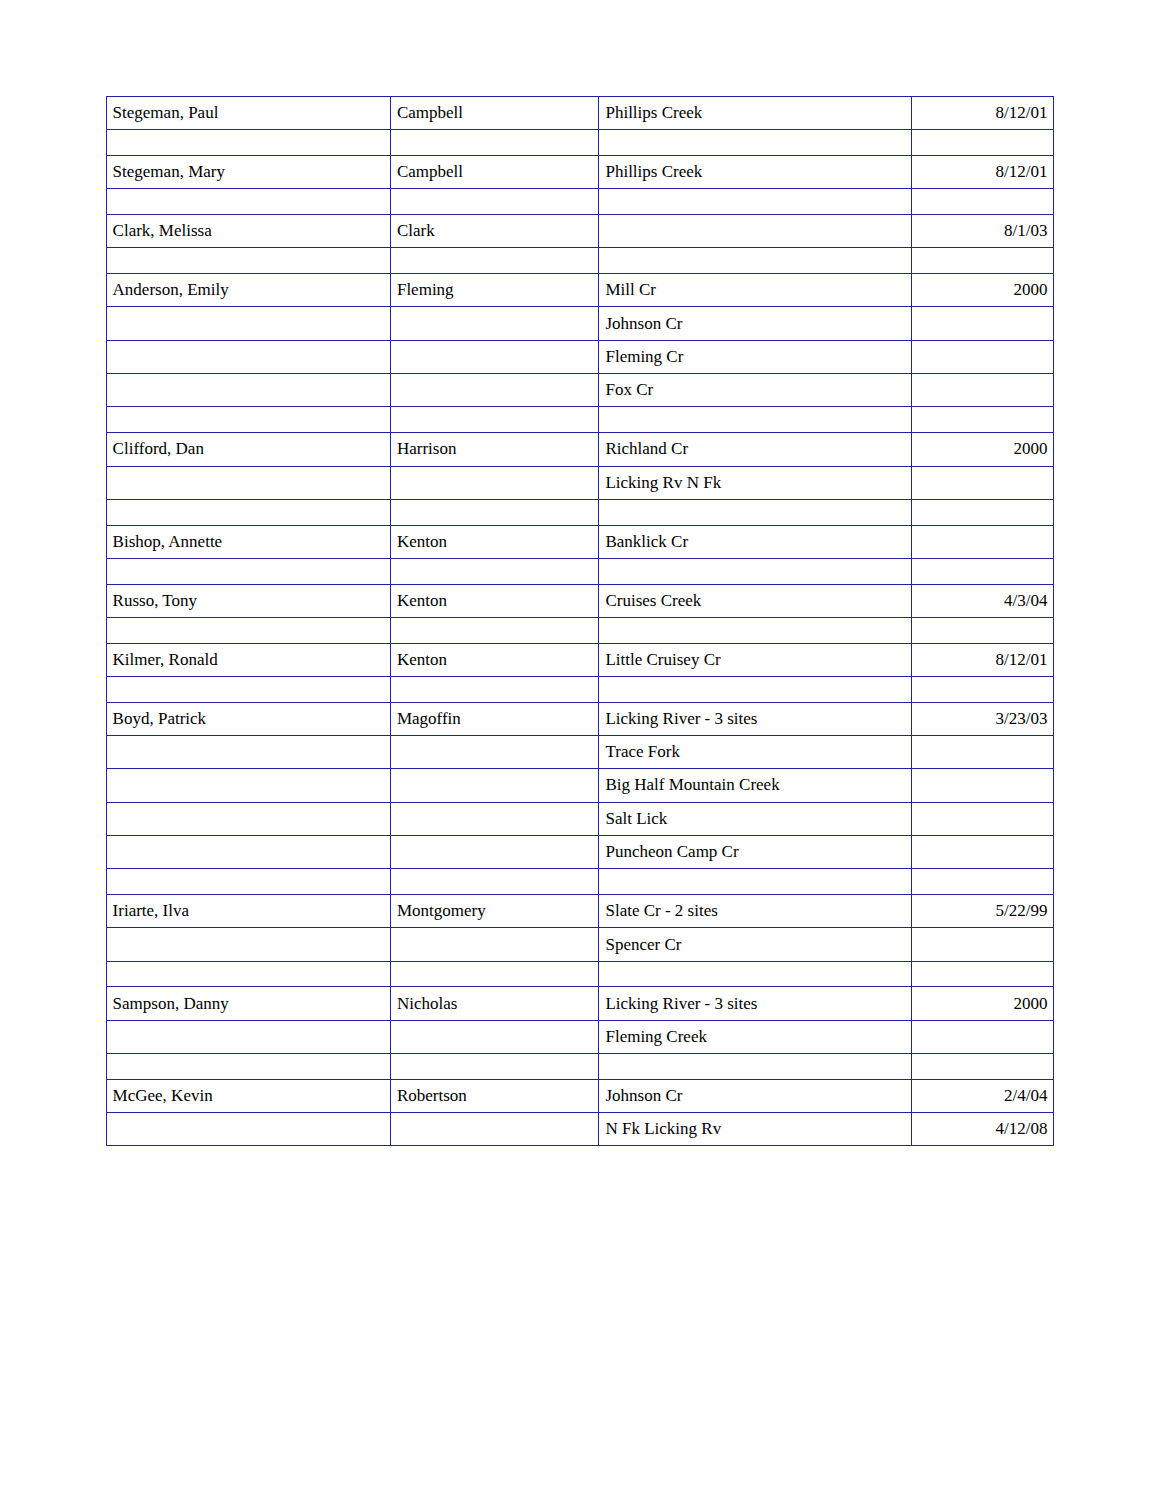| Stegeman, Paul | Campbell | Phillips Creek | 8/12/01 |
| Stegeman, Mary | Campbell | Phillips Creek | 8/12/01 |
| Clark, Melissa | Clark | | 8/1/03 |
| Anderson, Emily | Fleming | Mill Cr | 2000 |
| | | Johnson Cr | |
| | | Fleming Cr | |
| | | Fox Cr | |
| Clifford, Dan | Harrison | Richland Cr | 2000 |
| | | Licking Rv N Fk | |
| Bishop, Annette | Kenton | Banklick Cr | |
| Russo, Tony | Kenton | Cruises Creek | 4/3/04 |
| Kilmer, Ronald | Kenton | Little Cruisey Cr | 8/12/01 |
| Boyd, Patrick | Magoffin | Licking River - 3 sites | 3/23/03 |
| | | Trace Fork | |
| | | Big Half Mountain Creek | |
| | | Salt Lick | |
| | | Puncheon Camp Cr | |
| Iriarte, Ilva | Montgomery | Slate Cr - 2 sites | 5/22/99 |
| | | Spencer Cr | |
| Sampson, Danny | Nicholas | Licking River - 3 sites | 2000 |
| | | Fleming Creek | |
| McGee, Kevin | Robertson | Johnson Cr | 2/4/04 |
| | | N Fk Licking Rv | 4/12/08 |